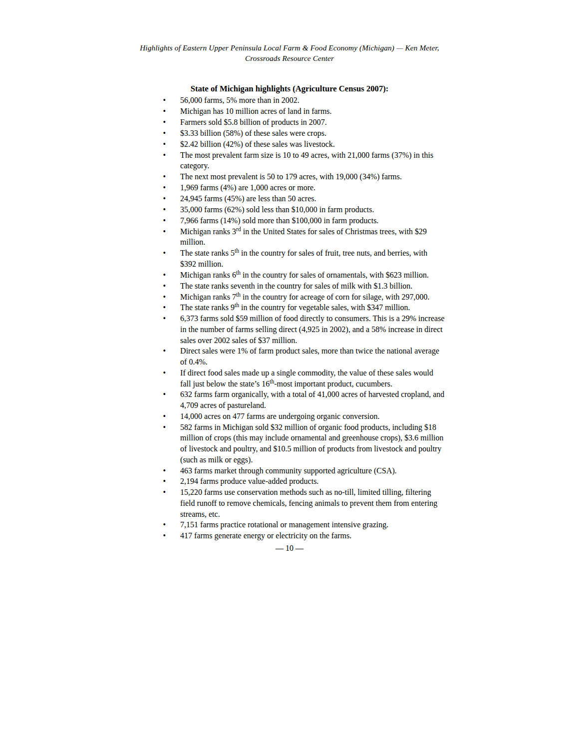Highlights of Eastern Upper Peninsula Local Farm & Food Economy (Michigan) — Ken Meter, Crossroads Resource Center
State of Michigan highlights (Agriculture Census 2007):
56,000 farms, 5% more than in 2002.
Michigan has 10 million acres of land in farms.
Farmers sold $5.8 billion of products in 2007.
$3.33 billion (58%) of these sales were crops.
$2.42 billion (42%) of these sales was livestock.
The most prevalent farm size is 10 to 49 acres, with 21,000 farms (37%) in this category.
The next most prevalent is 50 to 179 acres, with 19,000 (34%) farms.
1,969 farms (4%) are 1,000 acres or more.
24,945 farms (45%) are less than 50 acres.
35,000 farms (62%) sold less than $10,000 in farm products.
7,966 farms (14%) sold more than $100,000 in farm products.
Michigan ranks 3rd in the United States for sales of Christmas trees, with $29 million.
The state ranks 5th in the country for sales of fruit, tree nuts, and berries, with $392 million.
Michigan ranks 6th in the country for sales of ornamentals, with $623 million.
The state ranks seventh in the country for sales of milk with $1.3 billion.
Michigan ranks 7th in the country for acreage of corn for silage, with 297,000.
The state ranks 9th in the country for vegetable sales, with $347 million.
6,373 farms sold $59 million of food directly to consumers. This is a 29% increase in the number of farms selling direct (4,925 in 2002), and a 58% increase in direct sales over 2002 sales of $37 million.
Direct sales were 1% of farm product sales, more than twice the national average of 0.4%.
If direct food sales made up a single commodity, the value of these sales would fall just below the state’s 16th-most important product, cucumbers.
632 farms farm organically, with a total of 41,000 acres of harvested cropland, and 4,709 acres of pastureland.
14,000 acres on 477 farms are undergoing organic conversion.
582 farms in Michigan sold $32 million of organic food products, including $18 million of crops (this may include ornamental and greenhouse crops), $3.6 million of livestock and poultry, and $10.5 million of products from livestock and poultry (such as milk or eggs).
463 farms market through community supported agriculture (CSA).
2,194 farms produce value-added products.
15,220 farms use conservation methods such as no-till, limited tilling, filtering field runoff to remove chemicals, fencing animals to prevent them from entering streams, etc.
7,151 farms practice rotational or management intensive grazing.
417 farms generate energy or electricity on the farms.
— 10 —